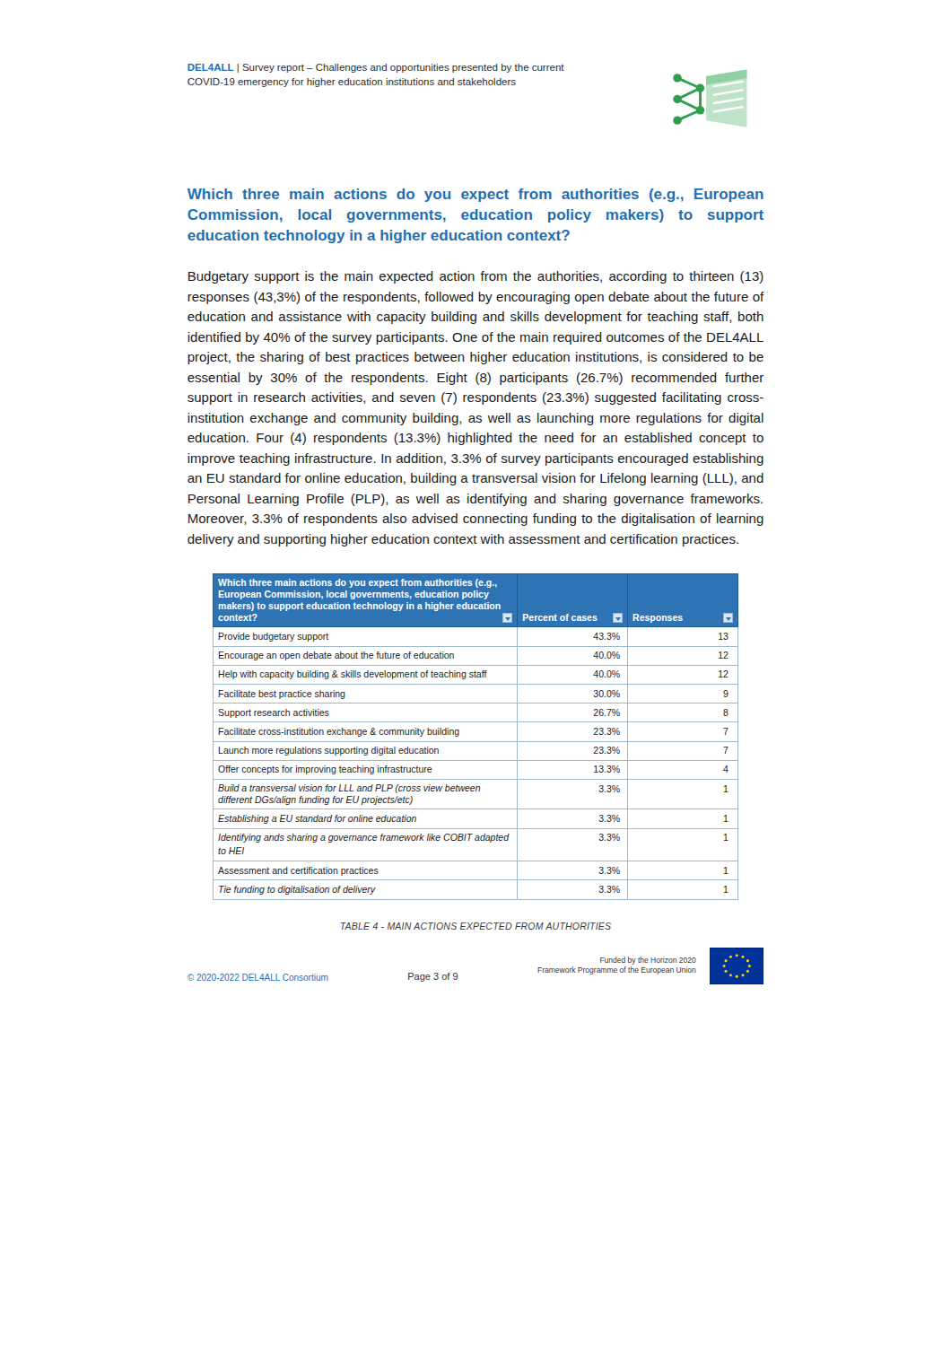DEL 4 ALL | Survey report – Challenges and opportunities presented by the current
COVID-19 emergency for higher education institutions and stakeholders
Which three main actions do you expect from authorities (e.g., European Commission, local governments, education policy makers) to support education technology in a higher education context?
Budgetary support is the main expected action from the authorities, according to thirteen (13) responses (43,3%) of the respondents, followed by encouraging open debate about the future of education and assistance with capacity building and skills development for teaching staff, both identified by 40% of the survey participants. One of the main required outcomes of the DEL4ALL project, the sharing of best practices between higher education institutions, is considered to be essential by 30% of the respondents. Eight (8) participants (26.7%) recommended further support in research activities, and seven (7) respondents (23.3%) suggested facilitating cross-institution exchange and community building, as well as launching more regulations for digital education. Four (4) respondents (13.3%) highlighted the need for an established concept to improve teaching infrastructure. In addition, 3.3% of survey participants encouraged establishing an EU standard for online education, building a transversal vision for Lifelong learning (LLL), and Personal Learning Profile (PLP), as well as identifying and sharing governance frameworks. Moreover, 3.3% of respondents also advised connecting funding to the digitalisation of learning delivery and supporting higher education context with assessment and certification practices.
TABLE 4 - MAIN ACTIONS EXPECTED FROM AUTHORITIES
| Which three main actions do you expect from authorities (e.g., European Commission, local governments, education policy makers) to support education technology in a higher education context? | Percent of cases | Responses |
| --- | --- | --- |
| Provide budgetary support | 43.3% | 13 |
| Encourage an open debate about the future of education | 40.0% | 12 |
| Help with capacity building & skills development of teaching staff | 40.0% | 12 |
| Facilitate best practice sharing | 30.0% | 9 |
| Support research activities | 26.7% | 8 |
| Facilitate cross-institution exchange & community building | 23.3% | 7 |
| Launch more regulations supporting digital education | 23.3% | 7 |
| Offer concepts for improving teaching infrastructure | 13.3% | 4 |
| Build a transversal vision for LLL and PLP (cross view between different DGs/align funding for EU projects/etc) | 3.3% | 1 |
| Establishing a EU standard for online education | 3.3% | 1 |
| Identifying ands sharing a governance framework like COBIT adapted to HEI | 3.3% | 1 |
| Assessment and certification practices | 3.3% | 1 |
| Tie funding to digitalisation of delivery | 3.3% | 1 |
© 2020-2022 DEL4ALL Consortium
Page 3 of 9
Funded by the Horizon 2020
Framework Programme of the European Union